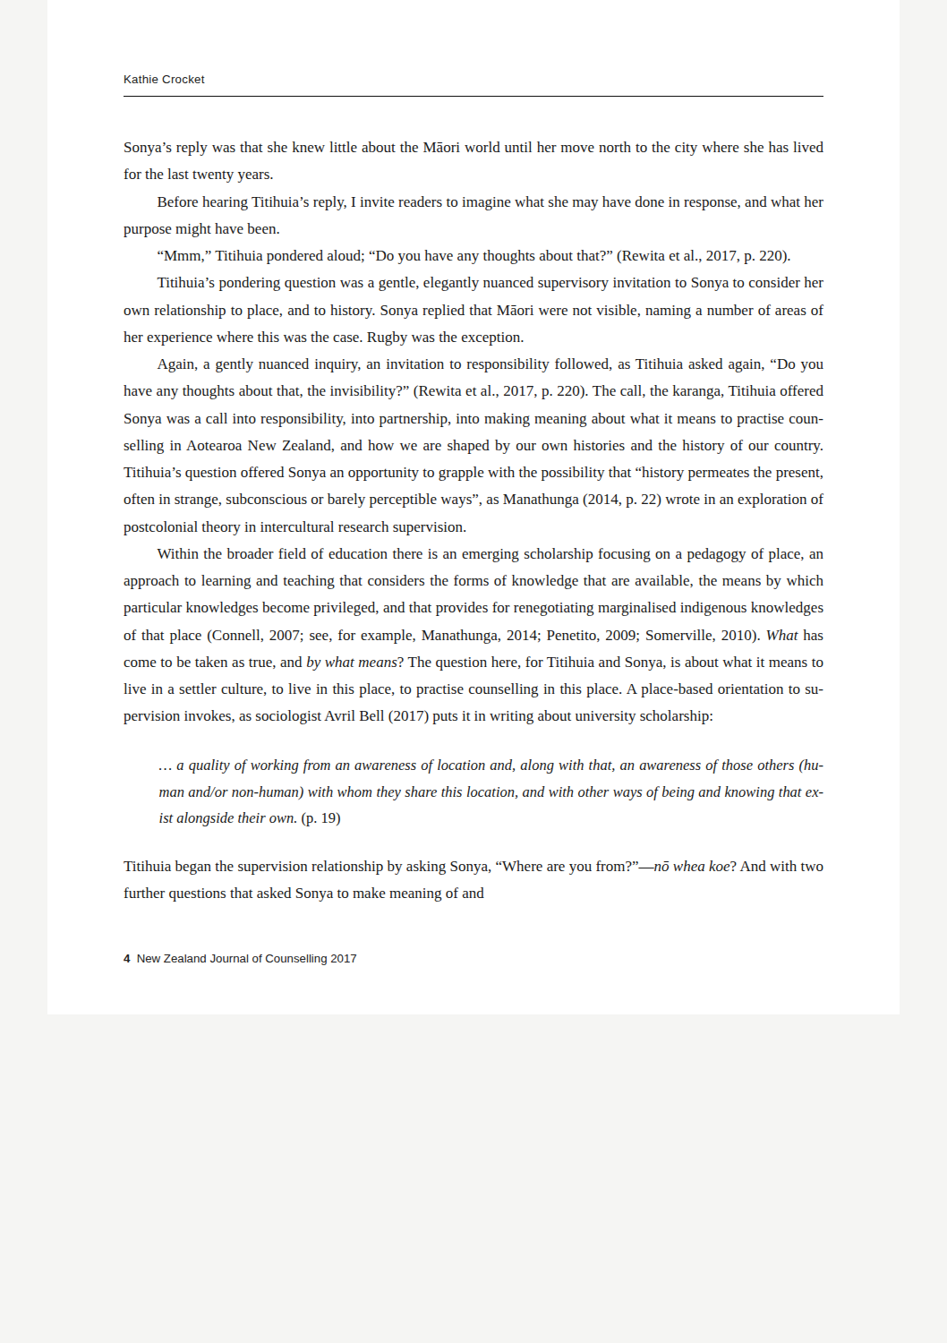Kathie Crocket
Sonya’s reply was that she knew little about the Māori world until her move north to the city where she has lived for the last twenty years.
Before hearing Titihuia’s reply, I invite readers to imagine what she may have done in response, and what her purpose might have been.
“Mmm,” Titihuia pondered aloud; “Do you have any thoughts about that?” (Rewita et al., 2017, p. 220).
Titihuia’s pondering question was a gentle, elegantly nuanced supervisory invitation to Sonya to consider her own relationship to place, and to history. Sonya replied that Māori were not visible, naming a number of areas of her experience where this was the case. Rugby was the exception.
Again, a gently nuanced inquiry, an invitation to responsibility followed, as Titihuia asked again, “Do you have any thoughts about that, the invisibility?” (Rewita et al., 2017, p. 220). The call, the karanga, Titihuia offered Sonya was a call into responsibility, into partnership, into making meaning about what it means to practise counselling in Aotearoa New Zealand, and how we are shaped by our own histories and the history of our country. Titihuia’s question offered Sonya an opportunity to grapple with the possibility that “history permeates the present, often in strange, subconscious or barely perceptible ways”, as Manathunga (2014, p. 22) wrote in an exploration of postcolonial theory in intercultural research supervision.
Within the broader field of education there is an emerging scholarship focusing on a pedagogy of place, an approach to learning and teaching that considers the forms of knowledge that are available, the means by which particular knowledges become privileged, and that provides for renegotiating marginalised indigenous knowledges of that place (Connell, 2007; see, for example, Manathunga, 2014; Penetito, 2009; Somerville, 2010). What has come to be taken as true, and by what means? The question here, for Titihuia and Sonya, is about what it means to live in a settler culture, to live in this place, to practise counselling in this place. A place-based orientation to supervision invokes, as sociologist Avril Bell (2017) puts it in writing about university scholarship:
… a quality of working from an awareness of location and, along with that, an awareness of those others (human and/or non-human) with whom they share this location, and with other ways of being and knowing that exist alongside their own. (p. 19)
Titihuia began the supervision relationship by asking Sonya, “Where are you from?”—nō whea koe? And with two further questions that asked Sonya to make meaning of and
4 New Zealand Journal of Counselling 2017